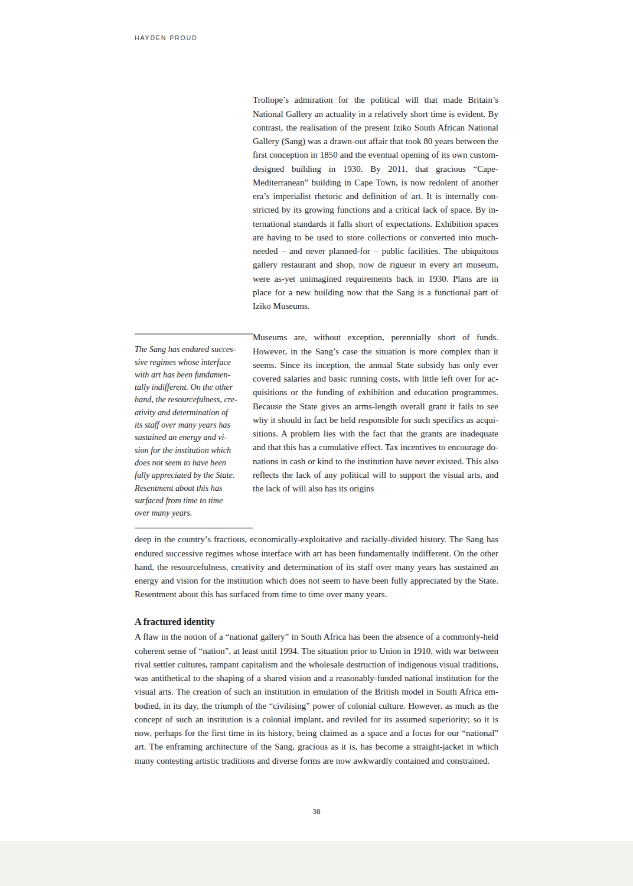Hayden Proud
Trollope’s admiration for the political will that made Britain’s National Gallery an actuality in a relatively short time is evident. By contrast, the realisation of the present Iziko South African National Gallery (Sang) was a drawn-out affair that took 80 years between the first conception in 1850 and the eventual opening of its own custom-designed building in 1930. By 2011, that gracious “Cape-Mediterranean” building in Cape Town, is now redolent of another era’s imperialist rhetoric and definition of art. It is internally constricted by its growing functions and a critical lack of space. By international standards it falls short of expectations. Exhibition spaces are having to be used to store collections or converted into much-needed – and never planned-for – public facilities. The ubiquitous gallery restaurant and shop, now de rigueur in every art museum, were as-yet unimagined requirements back in 1930. Plans are in place for a new building now that the Sang is a functional part of Iziko Museums.
The Sang has endured successive regimes whose interface with art has been fundamentally indifferent. On the other hand, the resourcefulness, creativity and determination of its staff over many years has sustained an energy and vision for the institution which does not seem to have been fully appreciated by the State. Resentment about this has surfaced from time to time over many years.
Museums are, without exception, perennially short of funds. However, in the Sang’s case the situation is more complex than it seems. Since its inception, the annual State subsidy has only ever covered salaries and basic running costs, with little left over for acquisitions or the funding of exhibition and education programmes. Because the State gives an arms-length overall grant it fails to see why it should in fact be held responsible for such specifics as acquisitions. A problem lies with the fact that the grants are inadequate and that this has a cumulative effect. Tax incentives to encourage donations in cash or kind to the institution have never existed. This also reflects the lack of any political will to support the visual arts, and the lack of will also has its origins
deep in the country’s fractious, economically-exploitative and racially-divided history. The Sang has endured successive regimes whose interface with art has been fundamentally indifferent. On the other hand, the resourcefulness, creativity and determination of its staff over many years has sustained an energy and vision for the institution which does not seem to have been fully appreciated by the State. Resentment about this has surfaced from time to time over many years.
A fractured identity
A flaw in the notion of a “national gallery” in South Africa has been the absence of a commonly-held coherent sense of “nation”, at least until 1994. The situation prior to Union in 1910, with war between rival settler cultures, rampant capitalism and the wholesale destruction of indigenous visual traditions, was antithetical to the shaping of a shared vision and a reasonably-funded national institution for the visual arts. The creation of such an institution in emulation of the British model in South Africa embodied, in its day, the triumph of the “civilising” power of colonial culture. However, as much as the concept of such an institution is a colonial implant, and reviled for its assumed superiority; so it is now, perhaps for the first time in its history, being claimed as a space and a focus for our “national” art. The enframing architecture of the Sang, gracious as it is, has become a straight-jacket in which many contesting artistic traditions and diverse forms are now awkwardly contained and constrained.
38